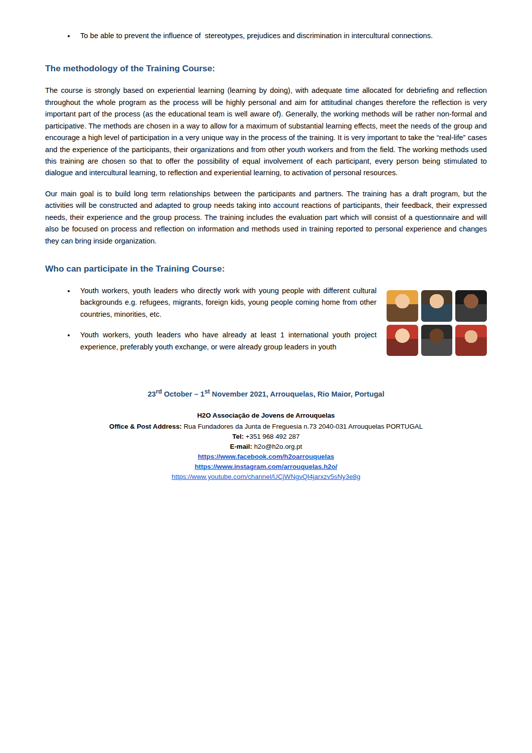To be able to prevent the influence of stereotypes, prejudices and discrimination in intercultural connections.
The methodology of the Training Course:
The course is strongly based on experiential learning (learning by doing), with adequate time allocated for debriefing and reflection throughout the whole program as the process will be highly personal and aim for attitudinal changes therefore the reflection is very important part of the process (as the educational team is well aware of). Generally, the working methods will be rather non-formal and participative. The methods are chosen in a way to allow for a maximum of substantial learning effects, meet the needs of the group and encourage a high level of participation in a very unique way in the process of the training. It is very important to take the “real-life” cases and the experience of the participants, their organizations and from other youth workers and from the field. The working methods used this training are chosen so that to offer the possibility of equal involvement of each participant, every person being stimulated to dialogue and intercultural learning, to reflection and experiential learning, to activation of personal resources.
Our main goal is to build long term relationships between the participants and partners. The training has a draft program, but the activities will be constructed and adapted to group needs taking into account reactions of participants, their feedback, their expressed needs, their experience and the group process. The training includes the evaluation part which will consist of a questionnaire and will also be focused on process and reflection on information and methods used in training reported to personal experience and changes they can bring inside organization.
Who can participate in the Training Course:
Youth workers, youth leaders who directly work with young people with different cultural backgrounds e.g. refugees, migrants, foreign kids, young people coming home from other countries, minorities, etc.
Youth workers, youth leaders who have already at least 1 international youth project experience, preferably youth exchange, or were already group leaders in youth
23rd October – 1st November 2021, Arrouquelas, Rio Maior, Portugal
H2O Associação de Jovens de Arrouquelas
Office & Post Address: Rua Fundadores da Junta de Freguesia n.73 2040-031 Arrouquelas PORTUGAL
Tel: +351 968 492 287
E-mail: h2o@h2o.org.pt
https://www.facebook.com/h2oarrouquelas
https://www.instagram.com/arrouquelas.h2o/
https://www.youtube.com/channel/UCjWNgvQl4jarxzv5sNy3e8g